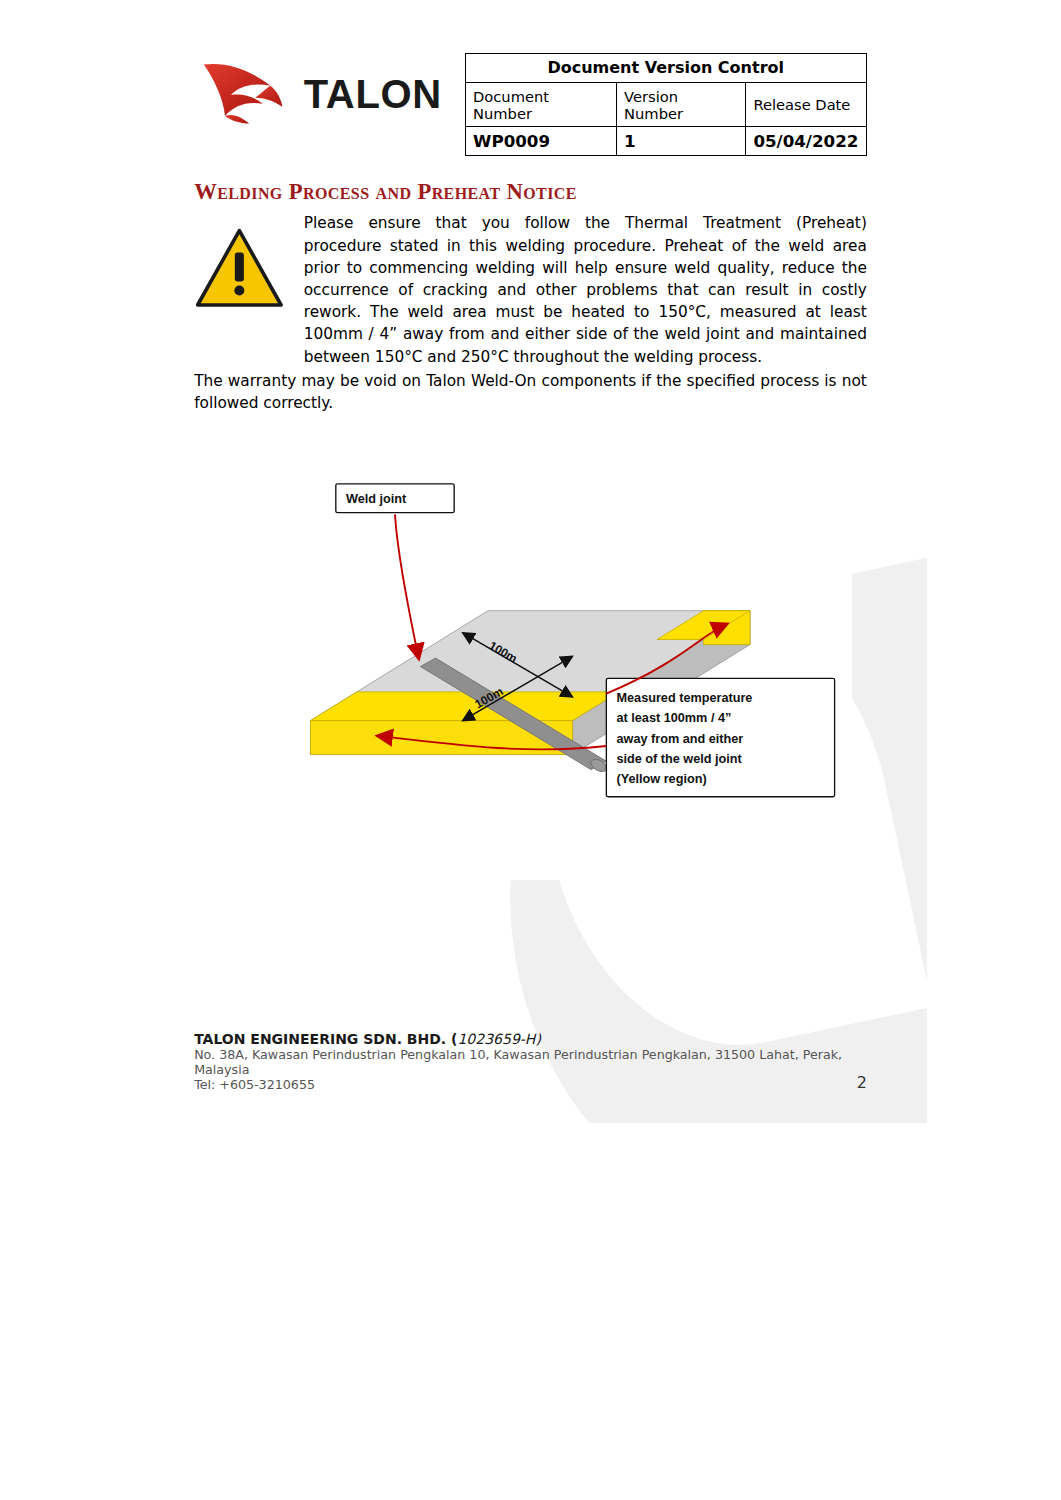TALON
| Document Version Control |
| --- |
| Document Number | Version Number | Release Date |
| WP0009 | 1 | 05/04/2022 |
Welding Process and Preheat Notice
Please ensure that you follow the Thermal Treatment (Preheat) procedure stated in this welding procedure. Preheat of the weld area prior to commencing welding will help ensure weld quality, reduce the occurrence of cracking and other problems that can result in costly rework. The weld area must be heated to 150°C, measured at least 100mm / 4” away from and either side of the weld joint and maintained between 150°C and 250°C throughout the welding process.
The warranty may be void on Talon Weld-On components if the specified process is not followed correctly.
100m 100m Weld joint Measured temperature at least 100mm / 4” away from and either side of the weld joint (Yellow region)
TALON ENGINEERING SDN. BHD. (1023659-H)
No. 38A, Kawasan Perindustrian Pengkalan 10, Kawasan Perindustrian Pengkalan, 31500 Lahat, Perak, Malaysia
Tel: +605-3210655
2